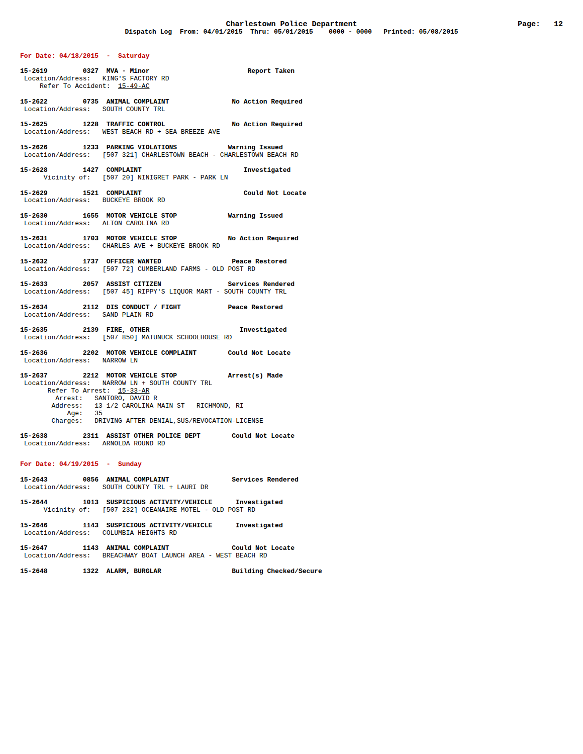Charlestown Police Department Page: 12
Dispatch Log From: 04/01/2015 Thru: 05/01/2015 0000 - 0000 Printed: 05/08/2015
For Date: 04/18/2015 - Saturday
15-2619 0327 MVA - Minor Report Taken Location/Address: KING'S FACTORY RD Refer To Accident: 15-49-AC
15-2622 0735 ANIMAL COMPLAINT No Action Required Location/Address: SOUTH COUNTY TRL
15-2625 1228 TRAFFIC CONTROL No Action Required Location/Address: WEST BEACH RD + SEA BREEZE AVE
15-2626 1233 PARKING VIOLATIONS Warning Issued Location/Address: [507 321] CHARLESTOWN BEACH - CHARLESTOWN BEACH RD
15-2628 1427 COMPLAINT Investigated Vicinity of: [507 20] NINIGRET PARK - PARK LN
15-2629 1521 COMPLAINT Could Not Locate Location/Address: BUCKEYE BROOK RD
15-2630 1655 MOTOR VEHICLE STOP Warning Issued Location/Address: ALTON CAROLINA RD
15-2631 1703 MOTOR VEHICLE STOP No Action Required Location/Address: CHARLES AVE + BUCKEYE BROOK RD
15-2632 1737 OFFICER WANTED Peace Restored Location/Address: [507 72] CUMBERLAND FARMS - OLD POST RD
15-2633 2057 ASSIST CITIZEN Services Rendered Location/Address: [507 45] RIPPY'S LIQUOR MART - SOUTH COUNTY TRL
15-2634 2112 DIS CONDUCT / FIGHT Peace Restored Location/Address: SAND PLAIN RD
15-2635 2139 FIRE, OTHER Investigated Location/Address: [507 850] MATUNUCK SCHOOLHOUSE RD
15-2636 2202 MOTOR VEHICLE COMPLAINT Could Not Locate Location/Address: NARROW LN
15-2637 2212 MOTOR VEHICLE STOP Arrest(s) Made Location/Address: NARROW LN + SOUTH COUNTY TRL Refer To Arrest: 15-33-AR Arrest: SANTORO, DAVID R Address: 13 1/2 CAROLINA MAIN ST RICHMOND, RI Age: 35 Charges: DRIVING AFTER DENIAL,SUS/REVOCATION-LICENSE
15-2638 2311 ASSIST OTHER POLICE DEPT Could Not Locate Location/Address: ARNOLDA ROUND RD
For Date: 04/19/2015 - Sunday
15-2643 0856 ANIMAL COMPLAINT Services Rendered Location/Address: SOUTH COUNTY TRL + LAURI DR
15-2644 1013 SUSPICIOUS ACTIVITY/VEHICLE Investigated Vicinity of: [507 232] OCEANAIRE MOTEL - OLD POST RD
15-2646 1143 SUSPICIOUS ACTIVITY/VEHICLE Investigated Location/Address: COLUMBIA HEIGHTS RD
15-2647 1143 ANIMAL COMPLAINT Could Not Locate Location/Address: BREACHWAY BOAT LAUNCH AREA - WEST BEACH RD
15-2648 1322 ALARM, BURGLAR Building Checked/Secure